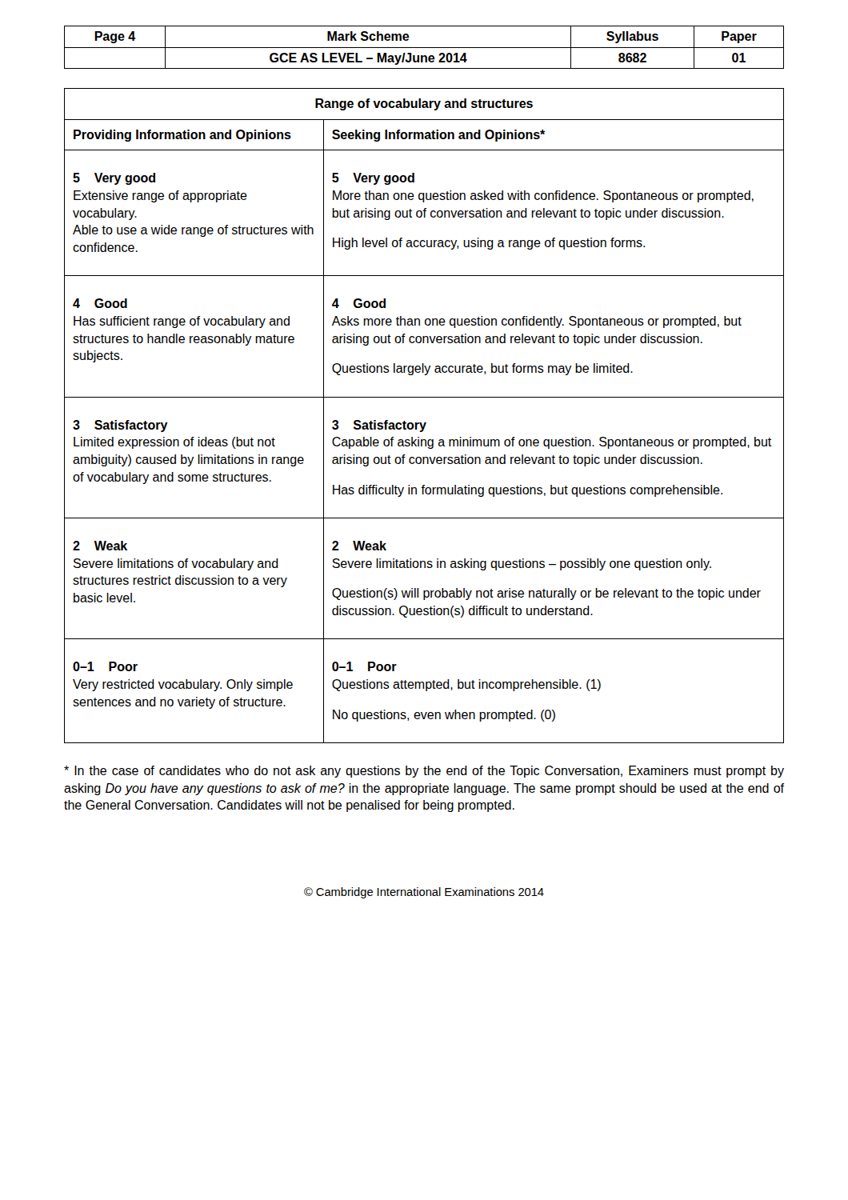| Page 4 | Mark Scheme | Syllabus | Paper |
| | GCE AS LEVEL – May/June 2014 | 8682 | 01 |
| Range of vocabulary and structures |
| --- |
| Providing Information and Opinions | Seeking Information and Opinions* |
| 5 Very good Extensive range of appropriate vocabulary. Able to use a wide range of structures with confidence. | 5 Very good More than one question asked with confidence. Spontaneous or prompted, but arising out of conversation and relevant to topic under discussion. High level of accuracy, using a range of question forms. |
| 4 Good Has sufficient range of vocabulary and structures to handle reasonably mature subjects. | 4 Good Asks more than one question confidently. Spontaneous or prompted, but arising out of conversation and relevant to topic under discussion. Questions largely accurate, but forms may be limited. |
| 3 Satisfactory Limited expression of ideas (but not ambiguity) caused by limitations in range of vocabulary and some structures. | 3 Satisfactory Capable of asking a minimum of one question. Spontaneous or prompted, but arising out of conversation and relevant to topic under discussion. Has difficulty in formulating questions, but questions comprehensible. |
| 2 Weak Severe limitations of vocabulary and structures restrict discussion to a very basic level. | 2 Weak Severe limitations in asking questions – possibly one question only. Question(s) will probably not arise naturally or be relevant to the topic under discussion. Question(s) difficult to understand. |
| 0–1 Poor Very restricted vocabulary. Only simple sentences and no variety of structure. | 0–1 Poor Questions attempted, but incomprehensible. (1) No questions, even when prompted. (0) |
* In the case of candidates who do not ask any questions by the end of the Topic Conversation, Examiners must prompt by asking Do you have any questions to ask of me? in the appropriate language. The same prompt should be used at the end of the General Conversation. Candidates will not be penalised for being prompted.
© Cambridge International Examinations 2014